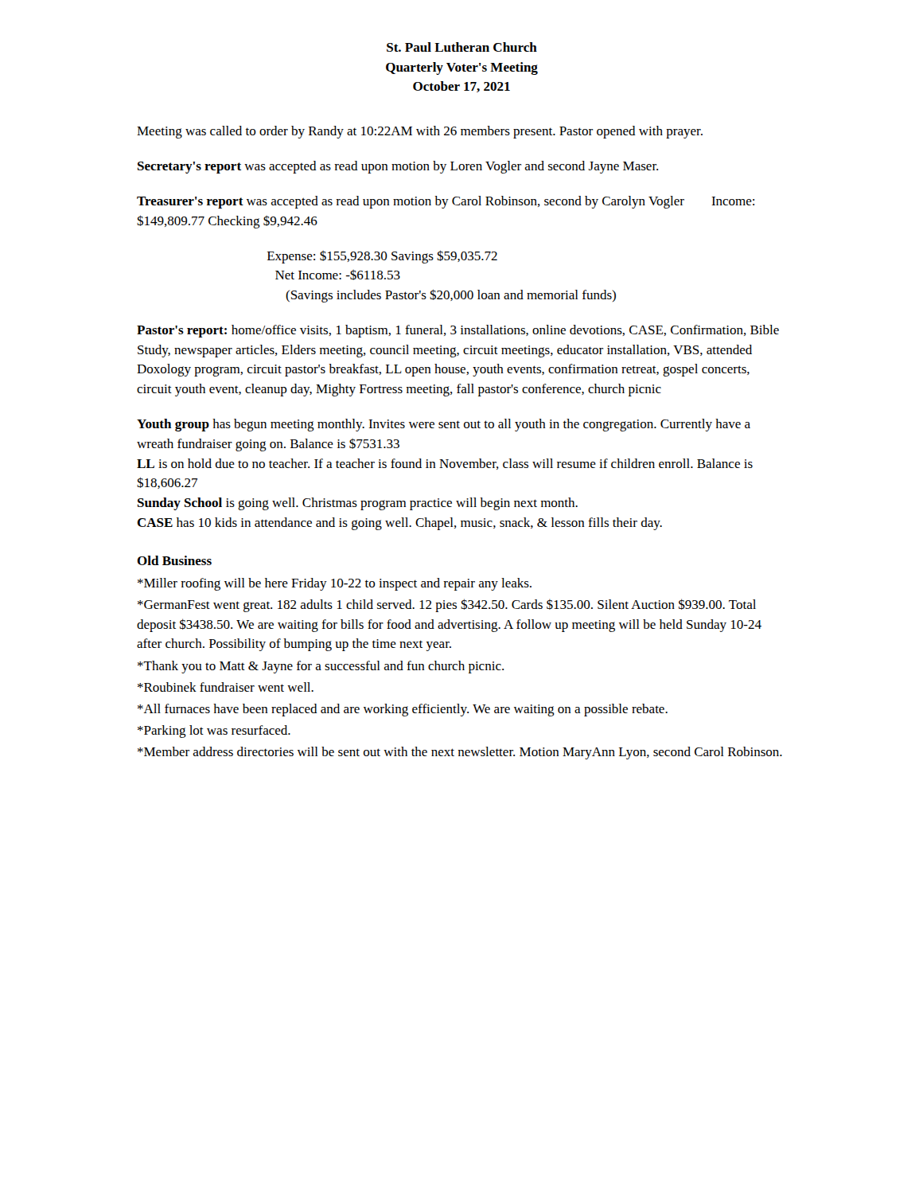St. Paul Lutheran Church Quarterly Voter's Meeting October 17, 2021
Meeting was called to order by Randy at 10:22AM with 26 members present. Pastor opened with prayer.
Secretary's report was accepted as read upon motion by Loren Vogler and second Jayne Maser.
Treasurer's report was accepted as read upon motion by Carol Robinson, second by Carolyn Vogler Income: $149,809.77 Checking $9,942.46
Expense: $155,928.30 Savings $59,035.72 Net Income: -$6118.53 (Savings includes Pastor's $20,000 loan and memorial funds)
Pastor's report: home/office visits, 1 baptism, 1 funeral, 3 installations, online devotions, CASE, Confirmation, Bible Study, newspaper articles, Elders meeting, council meeting, circuit meetings, educator installation, VBS, attended Doxology program, circuit pastor's breakfast, LL open house, youth events, confirmation retreat, gospel concerts, circuit youth event, cleanup day, Mighty Fortress meeting, fall pastor's conference, church picnic
Youth group has begun meeting monthly. Invites were sent out to all youth in the congregation. Currently have a wreath fundraiser going on. Balance is $7531.33
LL is on hold due to no teacher. If a teacher is found in November, class will resume if children enroll. Balance is $18,606.27
Sunday School is going well. Christmas program practice will begin next month.
CASE has 10 kids in attendance and is going well. Chapel, music, snack, & lesson fills their day.
Old Business
*Miller roofing will be here Friday 10-22 to inspect and repair any leaks.
*GermanFest went great. 182 adults 1 child served. 12 pies $342.50. Cards $135.00. Silent Auction $939.00. Total deposit $3438.50. We are waiting for bills for food and advertising. A follow up meeting will be held Sunday 10-24 after church. Possibility of bumping up the time next year.
*Thank you to Matt & Jayne for a successful and fun church picnic.
*Roubinek fundraiser went well.
*All furnaces have been replaced and are working efficiently. We are waiting on a possible rebate.
*Parking lot was resurfaced.
*Member address directories will be sent out with the next newsletter. Motion MaryAnn Lyon, second Carol Robinson.